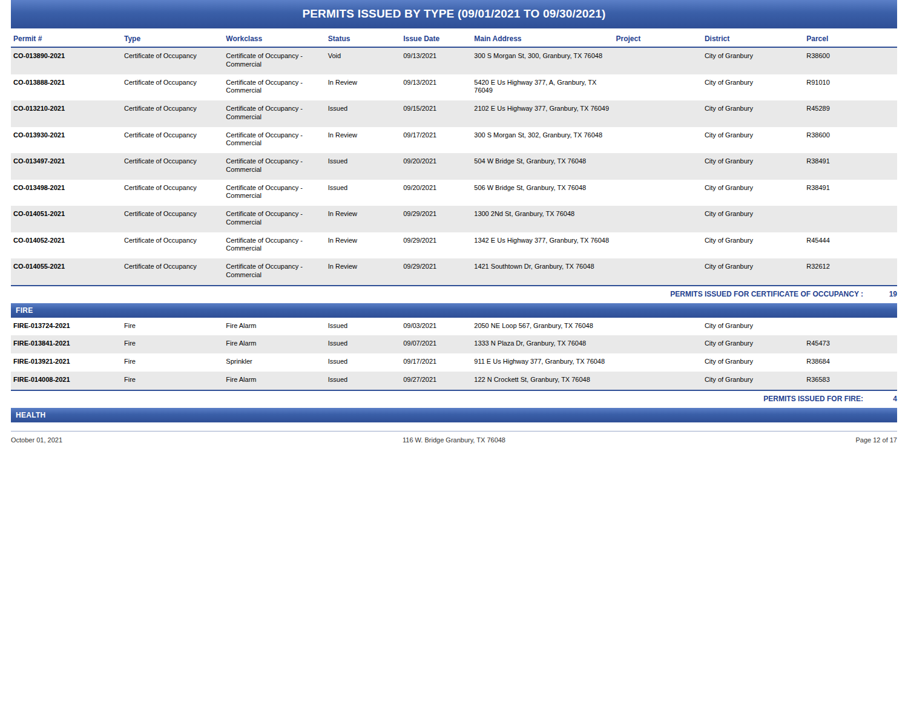PERMITS ISSUED BY TYPE (09/01/2021 TO 09/30/2021)
| Permit # | Type | Workclass | Status | Issue Date | Main Address | Project | District | Parcel |
| --- | --- | --- | --- | --- | --- | --- | --- | --- |
| CO-013890-2021 | Certificate of Occupancy | Certificate of Occupancy - Commercial | Void | 09/13/2021 | 300 S Morgan St, 300, Granbury, TX 76048 | | City of Granbury | R38600 |
| CO-013888-2021 | Certificate of Occupancy | Certificate of Occupancy - Commercial | In Review | 09/13/2021 | 5420 E Us Highway 377, A, Granbury, TX 76049 | | City of Granbury | R91010 |
| CO-013210-2021 | Certificate of Occupancy | Certificate of Occupancy - Commercial | Issued | 09/15/2021 | 2102 E Us Highway 377, Granbury, TX 76049 | | City of Granbury | R45289 |
| CO-013930-2021 | Certificate of Occupancy | Certificate of Occupancy - Commercial | In Review | 09/17/2021 | 300 S Morgan St, 302, Granbury, TX 76048 | | City of Granbury | R38600 |
| CO-013497-2021 | Certificate of Occupancy | Certificate of Occupancy - Commercial | Issued | 09/20/2021 | 504 W Bridge St, Granbury, TX 76048 | | City of Granbury | R38491 |
| CO-013498-2021 | Certificate of Occupancy | Certificate of Occupancy - Commercial | Issued | 09/20/2021 | 506 W Bridge St, Granbury, TX 76048 | | City of Granbury | R38491 |
| CO-014051-2021 | Certificate of Occupancy | Certificate of Occupancy - Commercial | In Review | 09/29/2021 | 1300 2Nd St, Granbury, TX 76048 | | City of Granbury | |
| CO-014052-2021 | Certificate of Occupancy | Certificate of Occupancy - Commercial | In Review | 09/29/2021 | 1342 E Us Highway 377, Granbury, TX 76048 | | City of Granbury | R45444 |
| CO-014055-2021 | Certificate of Occupancy | Certificate of Occupancy - Commercial | In Review | 09/29/2021 | 1421 Southtown Dr, Granbury, TX 76048 | | City of Granbury | R32612 |
PERMITS ISSUED FOR CERTIFICATE OF OCCUPANCY : 19
FIRE
| FIRE-013724-2021 | Fire | Fire Alarm | Issued | 09/03/2021 | 2050 NE Loop 567, Granbury, TX 76048 | | City of Granbury | |
| FIRE-013841-2021 | Fire | Fire Alarm | Issued | 09/07/2021 | 1333 N Plaza Dr, Granbury, TX 76048 | | City of Granbury | R45473 |
| FIRE-013921-2021 | Fire | Sprinkler | Issued | 09/17/2021 | 911 E Us Highway 377, Granbury, TX 76048 | | City of Granbury | R38684 |
| FIRE-014008-2021 | Fire | Fire Alarm | Issued | 09/27/2021 | 122 N Crockett St, Granbury, TX 76048 | | City of Granbury | R36583 |
PERMITS ISSUED FOR FIRE: 4
HEALTH
October 01, 2021
116 W. Bridge Granbury, TX 76048
Page 12 of 17